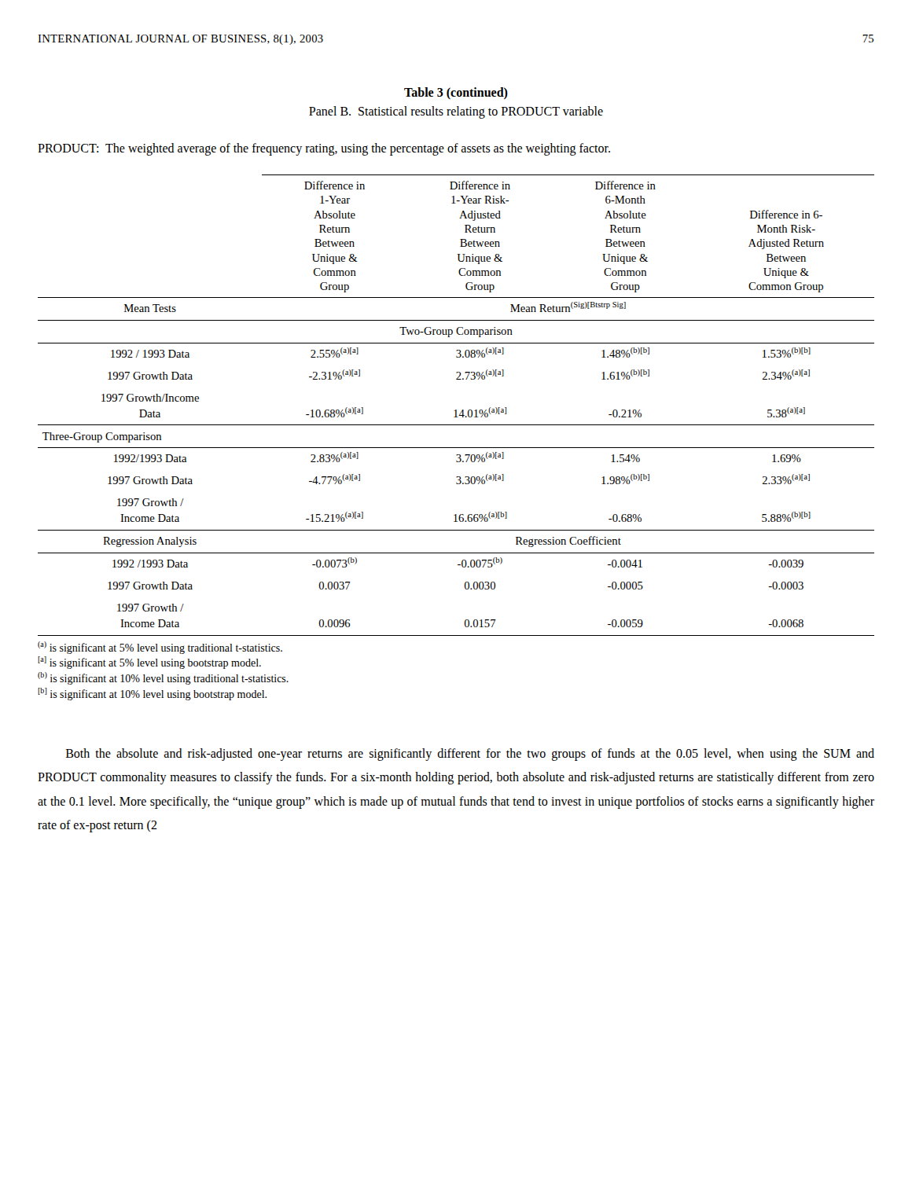International Journal of Business, 8(1), 2003 75
Table 3 (continued)
Panel B. Statistical results relating to PRODUCT variable
PRODUCT: The weighted average of the frequency rating, using the percentage of assets as the weighting factor.
| | Difference in 1-Year Absolute Return Between Unique & Common Group | Difference in 1-Year Risk- Adjusted Return Between Unique & Common Group | Difference in 6-Month Absolute Return Between Unique & Common Group | Difference in 6- Month Risk- Adjusted Return Between Unique & Common Group |
| --- | --- | --- | --- | --- |
| Mean Tests | Mean Return (Sig)[Btstrp Sig] |
| Two-Group Comparison |
| 1992 / 1993 Data | 2.55% (a)[a] | 3.08% (a)[a] | 1.48% (b)[b] | 1.53% (b)[b] |
| 1997 Growth Data | -2.31% (a)[a] | 2.73% (a)[a] | 1.61% (b)[b] | 2.34% (a)[a] |
| 1997 Growth/Income Data | -10.68% (a)[a] | 14.01% (a)[a] | -0.21% | 5.38 (a)[a] |
| Three-Group Comparison |
| 1992/1993 Data | 2.83% (a)[a] | 3.70% (a)[a] | 1.54% | 1.69% |
| 1997 Growth Data | -4.77% (a)[a] | 3.30% (a)[a] | 1.98% (b)[b] | 2.33% (a)[a] |
| 1997 Growth / Income Data | -15.21% (a)[a] | 16.66% (a)[b] | -0.68% | 5.88% (b)[b] |
| Regression Analysis | Regression Coefficient |
| 1992 /1993 Data | -0.0073 (b) | -0.0075 (b) | -0.0041 | -0.0039 |
| 1997 Growth Data | 0.0037 | 0.0030 | -0.0005 | -0.0003 |
| 1997 Growth / Income Data | 0.0096 | 0.0157 | -0.0059 | -0.0068 |
(a) is significant at 5% level using traditional t-statistics.
[a] is significant at 5% level using bootstrap model.
(b) is significant at 10% level using traditional t-statistics.
[b] is significant at 10% level using bootstrap model.
Both the absolute and risk-adjusted one-year returns are significantly different for the two groups of funds at the 0.05 level, when using the SUM and PRODUCT commonality measures to classify the funds. For a six-month holding period, both absolute and risk-adjusted returns are statistically different from zero at the 0.1 level. More specifically, the “unique group” which is made up of mutual funds that tend to invest in unique portfolios of stocks earns a significantly higher rate of ex-post return (2